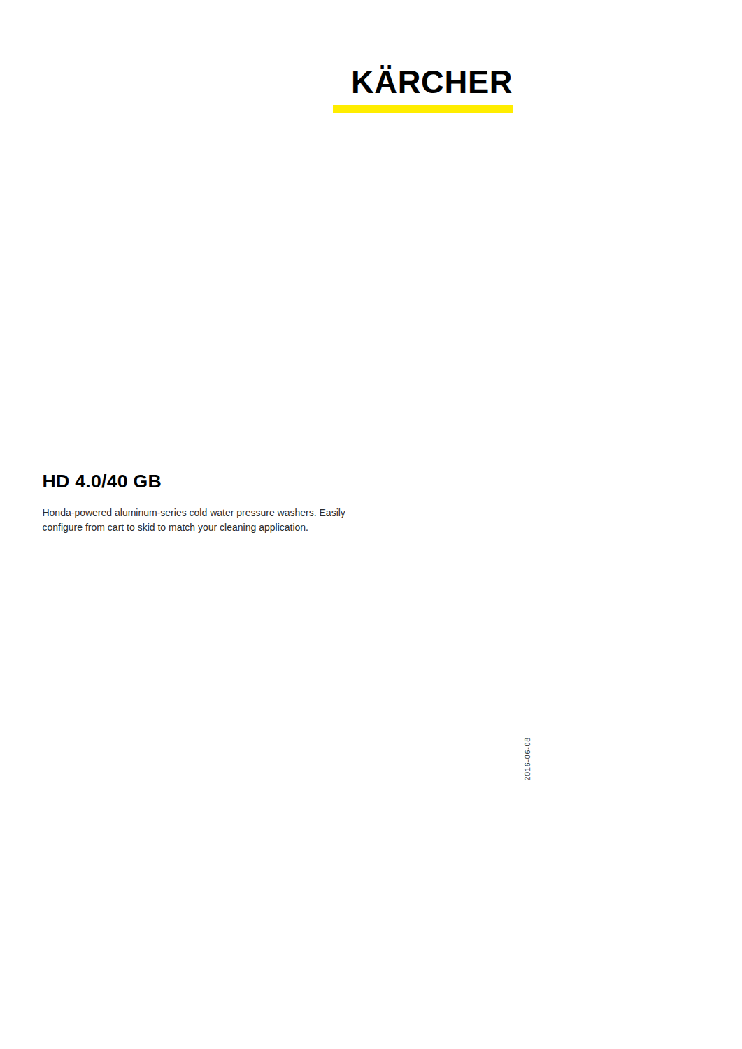KÄRCHER
HD 4.0/40 GB
Honda-powered aluminum-series cold water pressure washers. Easily configure from cart to skid to match your cleaning application.
HD 4.0/40 GB, , 2016-06-08